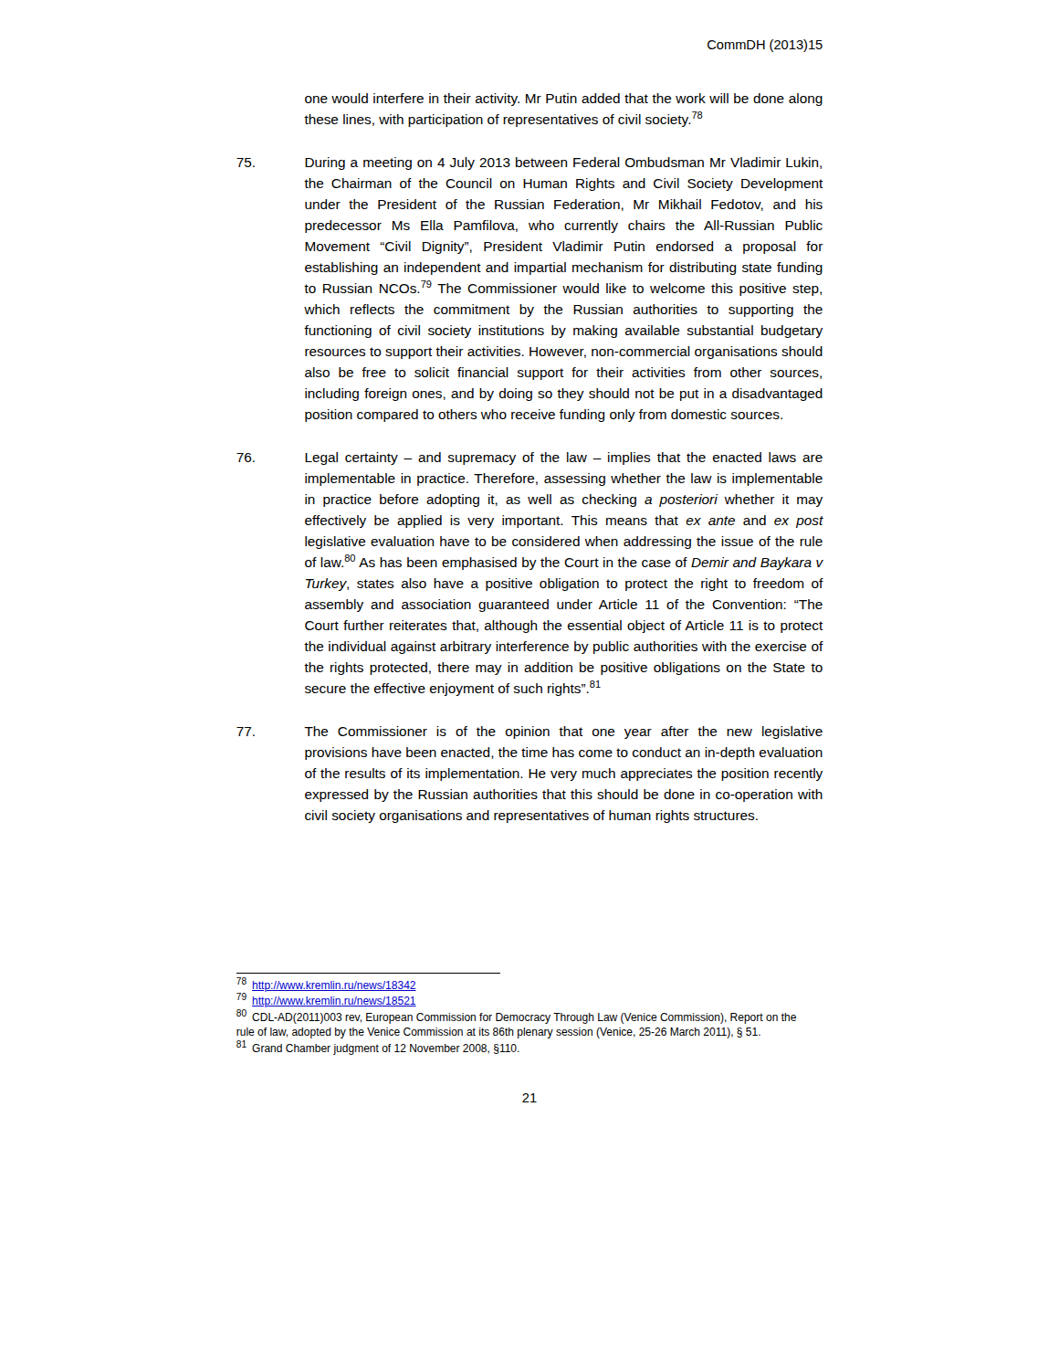CommDH (2013)15
one would interfere in their activity. Mr Putin added that the work will be done along these lines, with participation of representatives of civil society.78
75.
During a meeting on 4 July 2013 between Federal Ombudsman Mr Vladimir Lukin, the Chairman of the Council on Human Rights and Civil Society Development under the President of the Russian Federation, Mr Mikhail Fedotov, and his predecessor Ms Ella Pamfilova, who currently chairs the All-Russian Public Movement “Civil Dignity”, President Vladimir Putin endorsed a proposal for establishing an independent and impartial mechanism for distributing state funding to Russian NCOs.79 The Commissioner would like to welcome this positive step, which reflects the commitment by the Russian authorities to supporting the functioning of civil society institutions by making available substantial budgetary resources to support their activities. However, non-commercial organisations should also be free to solicit financial support for their activities from other sources, including foreign ones, and by doing so they should not be put in a disadvantaged position compared to others who receive funding only from domestic sources.
76.
Legal certainty – and supremacy of the law – implies that the enacted laws are implementable in practice. Therefore, assessing whether the law is implementable in practice before adopting it, as well as checking a posteriori whether it may effectively be applied is very important. This means that ex ante and ex post legislative evaluation have to be considered when addressing the issue of the rule of law.80 As has been emphasised by the Court in the case of Demir and Baykara v Turkey, states also have a positive obligation to protect the right to freedom of assembly and association guaranteed under Article 11 of the Convention: “The Court further reiterates that, although the essential object of Article 11 is to protect the individual against arbitrary interference by public authorities with the exercise of the rights protected, there may in addition be positive obligations on the State to secure the effective enjoyment of such rights”.81
77.
The Commissioner is of the opinion that one year after the new legislative provisions have been enacted, the time has come to conduct an in-depth evaluation of the results of its implementation. He very much appreciates the position recently expressed by the Russian authorities that this should be done in co-operation with civil society organisations and representatives of human rights structures.
78 http://www.kremlin.ru/news/18342
79 http://www.kremlin.ru/news/18521
80 CDL-AD(2011)003 rev, European Commission for Democracy Through Law (Venice Commission), Report on the rule of law, adopted by the Venice Commission at its 86th plenary session (Venice, 25-26 March 2011), § 51.
81 Grand Chamber judgment of 12 November 2008, §110.
21